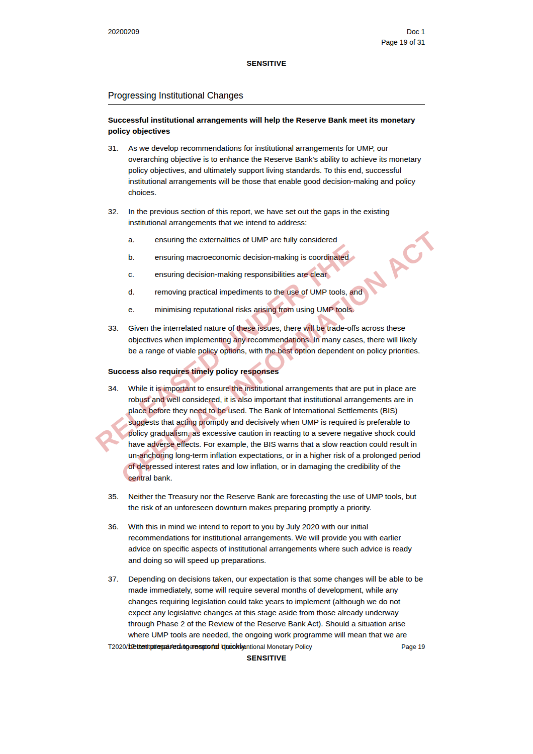20200209
Doc 1
Page 19 of 31
SENSITIVE
Progressing Institutional Changes
Successful institutional arrangements will help the Reserve Bank meet its monetary policy objectives
As we develop recommendations for institutional arrangements for UMP, our overarching objective is to enhance the Reserve Bank’s ability to achieve its monetary policy objectives, and ultimately support living standards. To this end, successful institutional arrangements will be those that enable good decision-making and policy choices.
In the previous section of this report, we have set out the gaps in the existing institutional arrangements that we intend to address:
ensuring the externalities of UMP are fully considered
ensuring macroeconomic decision-making is coordinated
ensuring decision-making responsibilities are clear
removing practical impediments to the use of UMP tools, and
minimising reputational risks arising from using UMP tools.
Given the interrelated nature of these issues, there will be trade-offs across these objectives when implementing any recommendations. In many cases, there will likely be a range of viable policy options, with the best option dependent on policy priorities.
Success also requires timely policy responses
While it is important to ensure the institutional arrangements that are put in place are robust and well considered, it is also important that institutional arrangements are in place before they need to be used. The Bank of International Settlements (BIS) suggests that acting promptly and decisively when UMP is required is preferable to policy gradualism, as excessive caution in reacting to a severe negative shock could have adverse effects. For example, the BIS warns that a slow reaction could result in un-anchoring long-term inflation expectations, or in a higher risk of a prolonged period of depressed interest rates and low inflation, or in damaging the credibility of the central bank.
Neither the Treasury nor the Reserve Bank are forecasting the use of UMP tools, but the risk of an unforeseen downturn makes preparing promptly a priority.
With this in mind we intend to report to you by July 2020 with our initial recommendations for institutional arrangements. We will provide you with earlier advice on specific aspects of institutional arrangements where such advice is ready and doing so will speed up preparations.
Depending on decisions taken, our expectation is that some changes will be able to be made immediately, some will require several months of development, while any changes requiring legislation could take years to implement (although we do not expect any legislative changes at this stage aside from those already underway through Phase 2 of the Review of the Reserve Bank Act). Should a situation arise where UMP tools are needed, the ongoing work programme will mean that we are better prepared to respond quickly.
RELEASED UNDER THE OFFICIAL INFORMATION ACT
T2020/17 Institutional Arrangements for Unconventional Monetary Policy Page 19
SENSITIVE